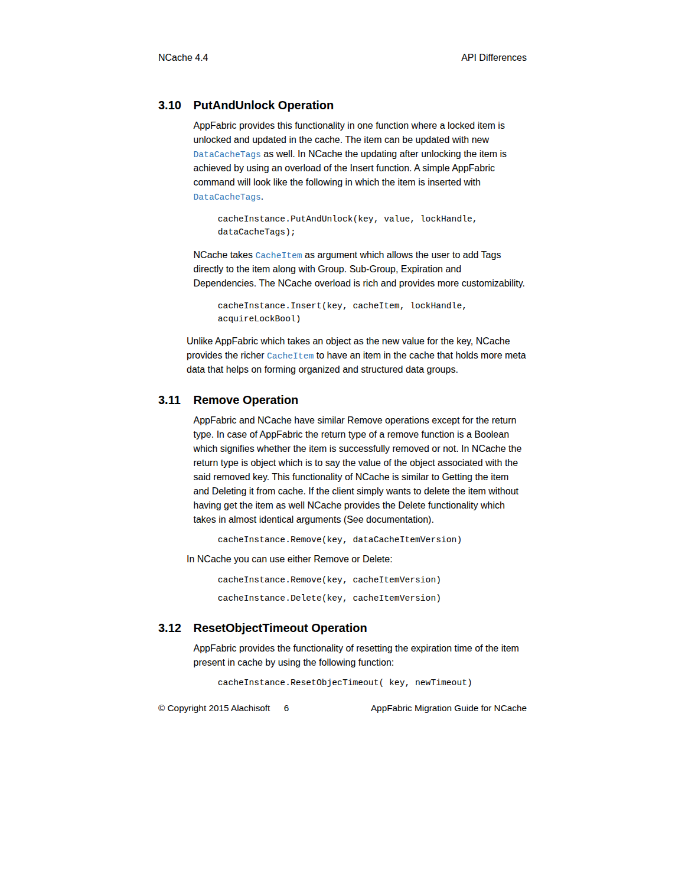NCache 4.4
API Differences
3.10 PutAndUnlock Operation
AppFabric provides this functionality in one function where a locked item is unlocked and updated in the cache. The item can be updated with new DataCacheTags as well. In NCache the updating after unlocking the item is achieved by using an overload of the Insert function. A simple AppFabric command will look like the following in which the item is inserted with DataCacheTags.
cacheInstance.PutAndUnlock(key, value, lockHandle, dataCacheTags);
NCache takes CacheItem as argument which allows the user to add Tags directly to the item along with Group. Sub-Group, Expiration and Dependencies. The NCache overload is rich and provides more customizability.
cacheInstance.Insert(key, cacheItem, lockHandle, acquireLockBool)
Unlike AppFabric which takes an object as the new value for the key, NCache provides the richer CacheItem to have an item in the cache that holds more meta data that helps on forming organized and structured data groups.
3.11 Remove Operation
AppFabric and NCache have similar Remove operations except for the return type. In case of AppFabric the return type of a remove function is a Boolean which signifies whether the item is successfully removed or not. In NCache the return type is object which is to say the value of the object associated with the said removed key. This functionality of NCache is similar to Getting the item and Deleting it from cache. If the client simply wants to delete the item without having get the item as well NCache provides the Delete functionality which takes in almost identical arguments (See documentation).
cacheInstance.Remove(key, dataCacheItemVersion)
In NCache you can use either Remove or Delete:
cacheInstance.Remove(key, cacheItemVersion)
cacheInstance.Delete(key, cacheItemVersion)
3.12 ResetObjectTimeout Operation
AppFabric provides the functionality of resetting the expiration time of the item present in cache by using the following function:
cacheInstance.ResetObjecTimeout( key, newTimeout)
© Copyright 2015 Alachisoft
6
AppFabric Migration Guide for NCache